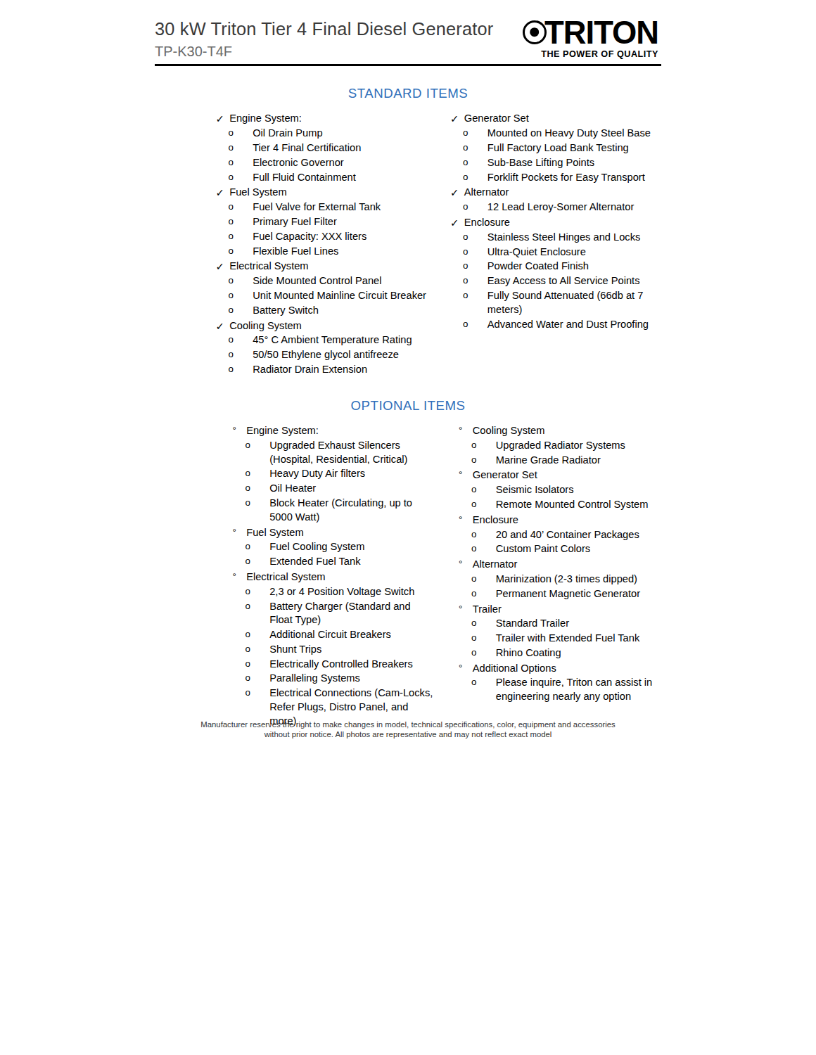30 kW Triton Tier 4 Final Diesel Generator
TP-K30-T4F
TRITON
THE POWER OF QUALITY
STANDARD ITEMS
✓Engine System:
o Oil Drain Pump
o Tier 4 Final Certification
o Electronic Governor
o Full Fluid Containment
✓Fuel System
o Fuel Valve for External Tank
o Primary Fuel Filter
o Fuel Capacity: XXX liters
o Flexible Fuel Lines
✓Electrical System
o Side Mounted Control Panel
o Unit Mounted Mainline Circuit Breaker
o Battery Switch
✓Cooling System
o45° C Ambient Temperature Rating
o50/50 Ethylene glycol antifreeze
o Radiator Drain Extension
✓Generator Set
o Mounted on Heavy Duty Steel Base
o Full Factory Load Bank Testing
o Sub-Base Lifting Points
o Forklift Pockets for Easy Transport
✓Alternator
o12 Lead Leroy-Somer Alternator
✓Enclosure
o Stainless Steel Hinges and Locks
o Ultra-Quiet Enclosure
o Powder Coated Finish
o Easy Access to All Service Points
o Fully Sound Attenuated (66db at 7 meters)
o Advanced Water and Dust Proofing
OPTIONAL ITEMS
°Engine System:
o Upgraded Exhaust Silencers (Hospital, Residential, Critical)
o Heavy Duty Air filters
o Oil Heater
o Block Heater (Circulating, up to 5000 Watt)
°Fuel System
o Fuel Cooling System
o Extended Fuel Tank
°Electrical System
o2,3 or 4 Position Voltage Switch
o Battery Charger (Standard and Float Type)
o Additional Circuit Breakers
o Shunt Trips
o Electrically Controlled Breakers
o Paralleling Systems
o Electrical Connections (Cam-Locks, Refer Plugs, Distro Panel, and more)
°Cooling System
o Upgraded Radiator Systems
o Marine Grade Radiator
°Generator Set
o Seismic Isolators
o Remote Mounted Control System
°Enclosure
o20 and 40’ Container Packages
o Custom Paint Colors
°Alternator
o Marinization (2-3 times dipped)
o Permanent Magnetic Generator
°Trailer
o Standard Trailer
o Trailer with Extended Fuel Tank
o Rhino Coating
°Additional Options
o Please inquire, Triton can assist in engineering nearly any option
Manufacturer reserves the right to make changes in model, technical specifications, color, equipment and accessories
without prior notice. All photos are representative and may not reflect exact model